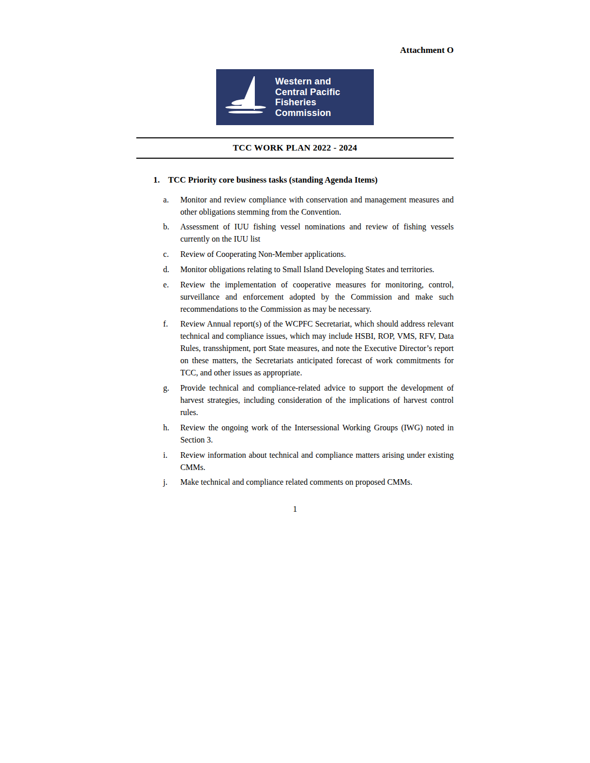Attachment O
Western and
Central Pacific
Fisheries
Commission
TCC WORK PLAN 2022 - 2024
1. TCC Priority core business tasks (standing Agenda Items)
a. Monitor and review compliance with conservation and management measures and other obligations stemming from the Convention.
b. Assessment of IUU fishing vessel nominations and review of fishing vessels currently on the IUU list
c. Review of Cooperating Non-Member applications.
d. Monitor obligations relating to Small Island Developing States and territories.
e. Review the implementation of cooperative measures for monitoring, control, surveillance and enforcement adopted by the Commission and make such recommendations to the Commission as may be necessary.
f. Review Annual report(s) of the WCPFC Secretariat, which should address relevant technical and compliance issues, which may include HSBI, ROP, VMS, RFV, Data Rules, transshipment, port State measures, and note the Executive Director’s report on these matters, the Secretariats anticipated forecast of work commitments for TCC, and other issues as appropriate.
g. Provide technical and compliance-related advice to support the development of harvest strategies, including consideration of the implications of harvest control rules.
h. Review the ongoing work of the Intersessional Working Groups (IWG) noted in Section 3.
i. Review information about technical and compliance matters arising under existing CMMs.
j. Make technical and compliance related comments on proposed CMMs.
1